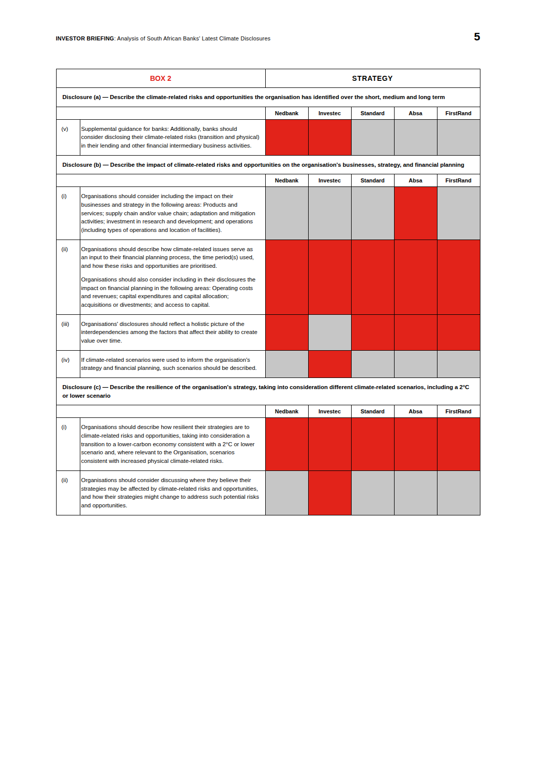INVESTOR BRIEFING: Analysis of South African Banks' Latest Climate Disclosures
5
| BOX 2 | STRATEGY |
| Disclosure (a) — Describe the climate-related risks and opportunities the organisation has identified over the short, medium and long term |
| | Nedbank | Investec | Standard | Absa | FirstRand |
| (v) | Supplemental guidance for banks: Additionally, banks should consider disclosing their climate-related risks (transition and physical) in their lending and other financial intermediary business activities. | | | | | |
| Disclosure (b) — Describe the impact of climate-related risks and opportunities on the organisation's businesses, strategy, and financial planning |
| | Nedbank | Investec | Standard | Absa | FirstRand |
| (i) | Organisations should consider including the impact on their businesses and strategy in the following areas: Products and services; supply chain and/or value chain; adaptation and mitigation activities; investment in research and development; and operations (including types of operations and location of facilities). | | | | | |
| (ii) | Organisations should describe how climate-related issues serve as an input to their financial planning process, the time period(s) used, and how these risks and opportunities are prioritised. Organisations should also consider including in their disclosures the impact on financial planning in the following areas: Operating costs and revenues; capital expenditures and capital allocation; acquisitions or divestments; and access to capital. | | | | | |
| (iii) | Organisations' disclosures should reflect a holistic picture of the interdependencies among the factors that affect their ability to create value over time. | | | | | |
| (iv) | If climate-related scenarios were used to inform the organisation's strategy and financial planning, such scenarios should be described. | | | | | |
| Disclosure (c) — Describe the resilience of the organisation's strategy, taking into consideration different climate-related scenarios, including a 2°C or lower scenario |
| | Nedbank | Investec | Standard | Absa | FirstRand |
| (i) | Organisations should describe how resilient their strategies are to climate-related risks and opportunities, taking into consideration a transition to a lower-carbon economy consistent with a 2°C or lower scenario and, where relevant to the Organisation, scenarios consistent with increased physical climate-related risks. | | | | | |
| (ii) | Organisations should consider discussing where they believe their strategies may be affected by climate-related risks and opportunities, and how their strategies might change to address such potential risks and opportunities. | | | | | |